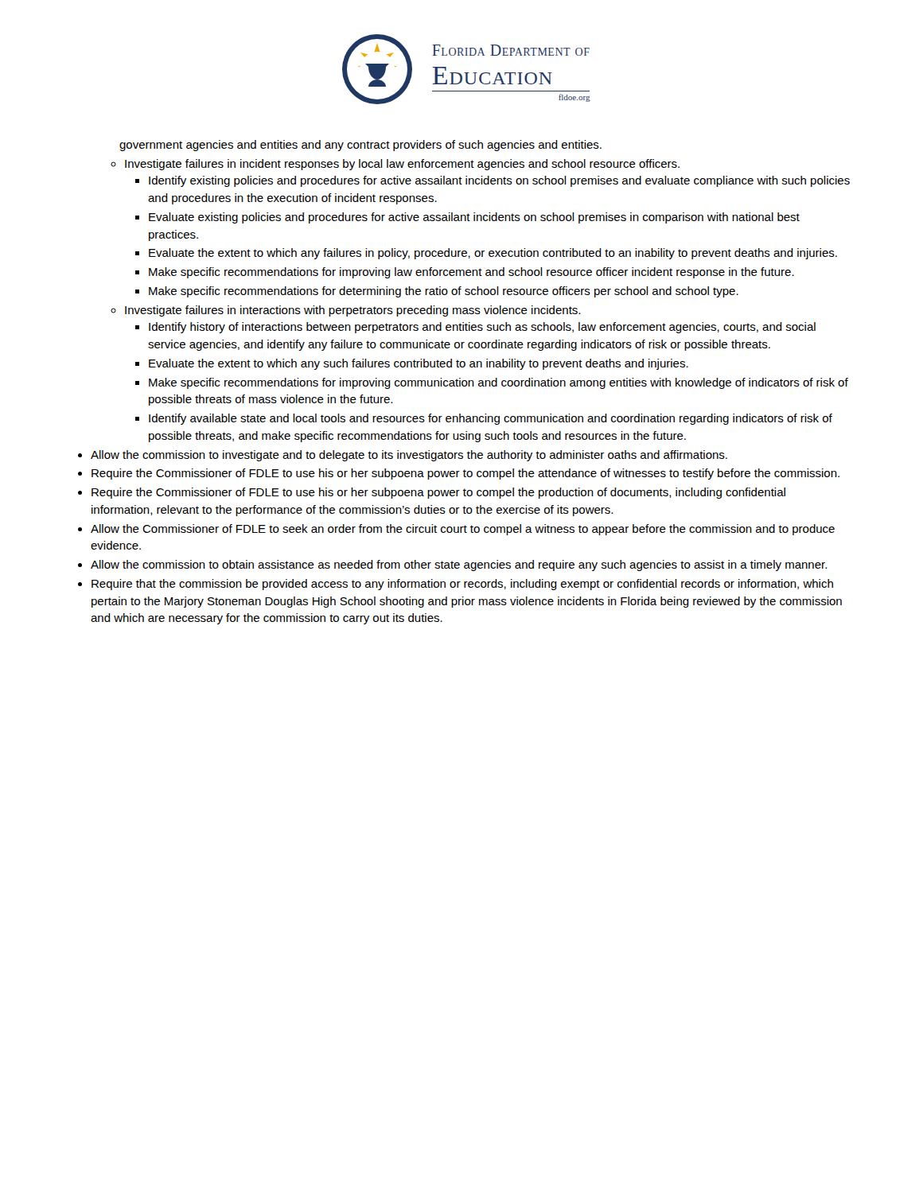Florida Department of
Education
fldoe.org
government agencies and entities and any contract providers of such agencies and entities.
Investigate failures in incident responses by local law enforcement agencies and school resource officers.
Identify existing policies and procedures for active assailant incidents on school premises and evaluate compliance with such policies and procedures in the execution of incident responses.
Evaluate existing policies and procedures for active assailant incidents on school premises in comparison with national best practices.
Evaluate the extent to which any failures in policy, procedure, or execution contributed to an inability to prevent deaths and injuries.
Make specific recommendations for improving law enforcement and school resource officer incident response in the future.
Make specific recommendations for determining the ratio of school resource officers per school and school type.
Investigate failures in interactions with perpetrators preceding mass violence incidents.
Identify history of interactions between perpetrators and entities such as schools, law enforcement agencies, courts, and social service agencies, and identify any failure to communicate or coordinate regarding indicators of risk or possible threats.
Evaluate the extent to which any such failures contributed to an inability to prevent deaths and injuries.
Make specific recommendations for improving communication and coordination among entities with knowledge of indicators of risk of possible threats of mass violence in the future.
Identify available state and local tools and resources for enhancing communication and coordination regarding indicators of risk of possible threats, and make specific recommendations for using such tools and resources in the future.
Allow the commission to investigate and to delegate to its investigators the authority to administer oaths and affirmations.
Require the Commissioner of FDLE to use his or her subpoena power to compel the attendance of witnesses to testify before the commission.
Require the Commissioner of FDLE to use his or her subpoena power to compel the production of documents, including confidential information, relevant to the performance of the commission’s duties or to the exercise of its powers.
Allow the Commissioner of FDLE to seek an order from the circuit court to compel a witness to appear before the commission and to produce evidence.
Allow the commission to obtain assistance as needed from other state agencies and require any such agencies to assist in a timely manner.
Require that the commission be provided access to any information or records, including exempt or confidential records or information, which pertain to the Marjory Stoneman Douglas High School shooting and prior mass violence incidents in Florida being reviewed by the commission and which are necessary for the commission to carry out its duties.